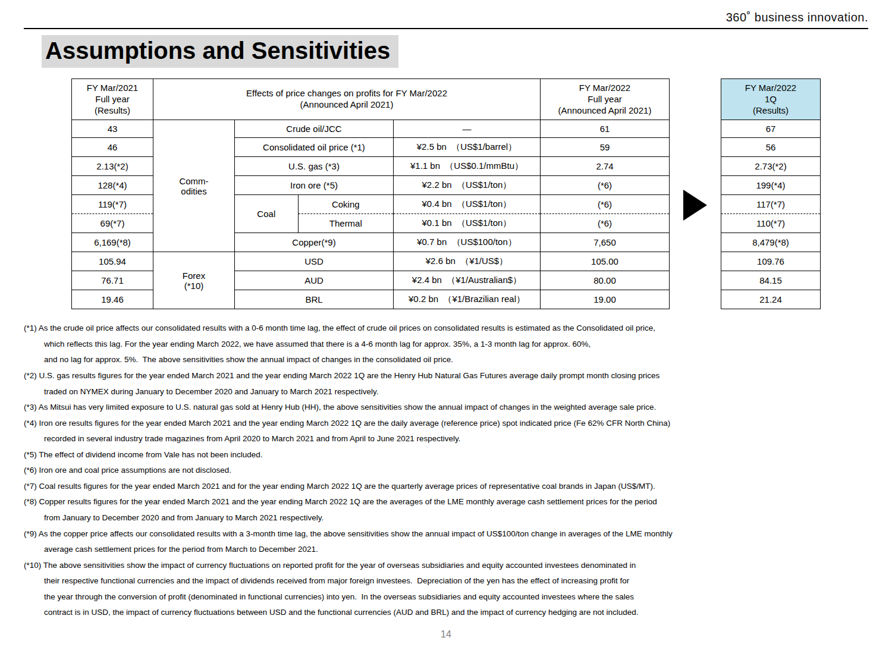360˚ business innovation.
Assumptions and Sensitivities
| FY Mar/2021 Full year (Results) | Effects of price changes on profits for FY Mar/2022 (Announced April 2021) | FY Mar/2022 Full year (Announced April 2021) | | FY Mar/2022 1Q (Results) |
| --- | --- | --- | --- | --- |
| 43 | Comm- odities | Crude oil/JCC | — | 61 | | 67 |
| 46 | Consolidated oil price (*1) | ¥2.5 bn （US$1/barrel） | 59 | 56 |
| 2.13(*2) | U.S. gas (*3) | ¥1.1 bn （US$0.1/mmBtu） | 2.74 | 2.73(*2) |
| 128(*4) | Iron ore (*5) | ¥2.2 bn （US$1/ton） | (*6) | 199(*4) |
| 119(*7) | Coal | Coking | ¥0.4 bn （US$1/ton） | (*6) | 117(*7) |
| 69(*7) | Thermal | ¥0.1 bn （US$1/ton） | (*6) | 110(*7) |
| 6,169(*8) | Copper(*9) | ¥0.7 bn （US$100/ton） | 7,650 | 8,479(*8) |
| 105.94 | Forex (*10) | USD | ¥2.6 bn （¥1/US$） | 105.00 | 109.76 |
| 76.71 | AUD | ¥2.4 bn （¥1/Australian$） | 80.00 | 84.15 |
| 19.46 | BRL | ¥0.2 bn （¥1/Brazilian real） | 19.00 | | 21.24 |
(*1) As the crude oil price affects our consolidated results with a 0-6 month time lag, the effect of crude oil prices on consolidated results is estimated as the Consolidated oil price,
which reflects this lag. For the year ending March 2022, we have assumed that there is a 4-6 month lag for approx. 35%, a 1-3 month lag for approx. 60%,
and no lag for approx. 5%. The above sensitivities show the annual impact of changes in the consolidated oil price.
(*2) U.S. gas results figures for the year ended March 2021 and the year ending March 2022 1Q are the Henry Hub Natural Gas Futures average daily prompt month closing prices
traded on NYMEX during January to December 2020 and January to March 2021 respectively.
(*3) As Mitsui has very limited exposure to U.S. natural gas sold at Henry Hub (HH), the above sensitivities show the annual impact of changes in the weighted average sale price.
(*4) Iron ore results figures for the year ended March 2021 and the year ending March 2022 1Q are the daily average (reference price) spot indicated price (Fe 62% CFR North China)
recorded in several industry trade magazines from April 2020 to March 2021 and from April to June 2021 respectively.
(*5) The effect of dividend income from Vale has not been included.
(*6) Iron ore and coal price assumptions are not disclosed.
(*7) Coal results figures for the year ended March 2021 and for the year ending March 2022 1Q are the quarterly average prices of representative coal brands in Japan (US$/MT).
(*8) Copper results figures for the year ended March 2021 and the year ending March 2022 1Q are the averages of the LME monthly average cash settlement prices for the period
from January to December 2020 and from January to March 2021 respectively.
(*9) As the copper price affects our consolidated results with a 3-month time lag, the above sensitivities show the annual impact of US$100/ton change in averages of the LME monthly
average cash settlement prices for the period from March to December 2021.
(*10) The above sensitivities show the impact of currency fluctuations on reported profit for the year of overseas subsidiaries and equity accounted investees denominated in
their respective functional currencies and the impact of dividends received from major foreign investees. Depreciation of the yen has the effect of increasing profit for
the year through the conversion of profit (denominated in functional currencies) into yen. In the overseas subsidiaries and equity accounted investees where the sales
contract is in USD, the impact of currency fluctuations between USD and the functional currencies (AUD and BRL) and the impact of currency hedging are not included.
14